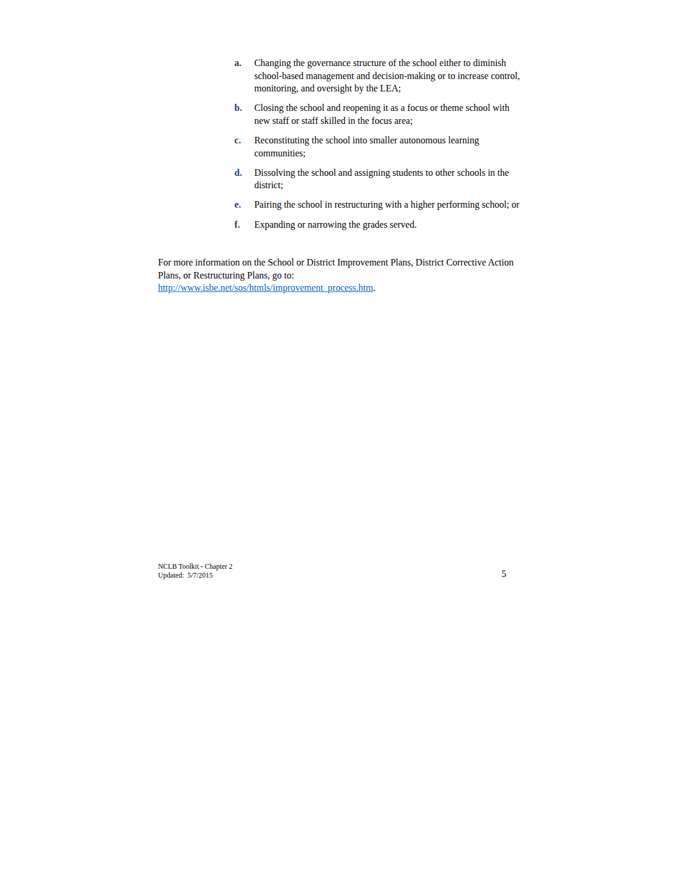a. Changing the governance structure of the school either to diminish school-based management and decision-making or to increase control, monitoring, and oversight by the LEA;
b. Closing the school and reopening it as a focus or theme school with new staff or staff skilled in the focus area;
c. Reconstituting the school into smaller autonomous learning communities;
d. Dissolving the school and assigning students to other schools in the district;
e. Pairing the school in restructuring with a higher performing school; or
f. Expanding or narrowing the grades served.
For more information on the School or District Improvement Plans, District Corrective Action Plans, or Restructuring Plans, go to:
http://www.isbe.net/sos/htmls/improvement_process.htm.
NCLB Toolkit - Chapter 2
Updated: 5/7/2015
5